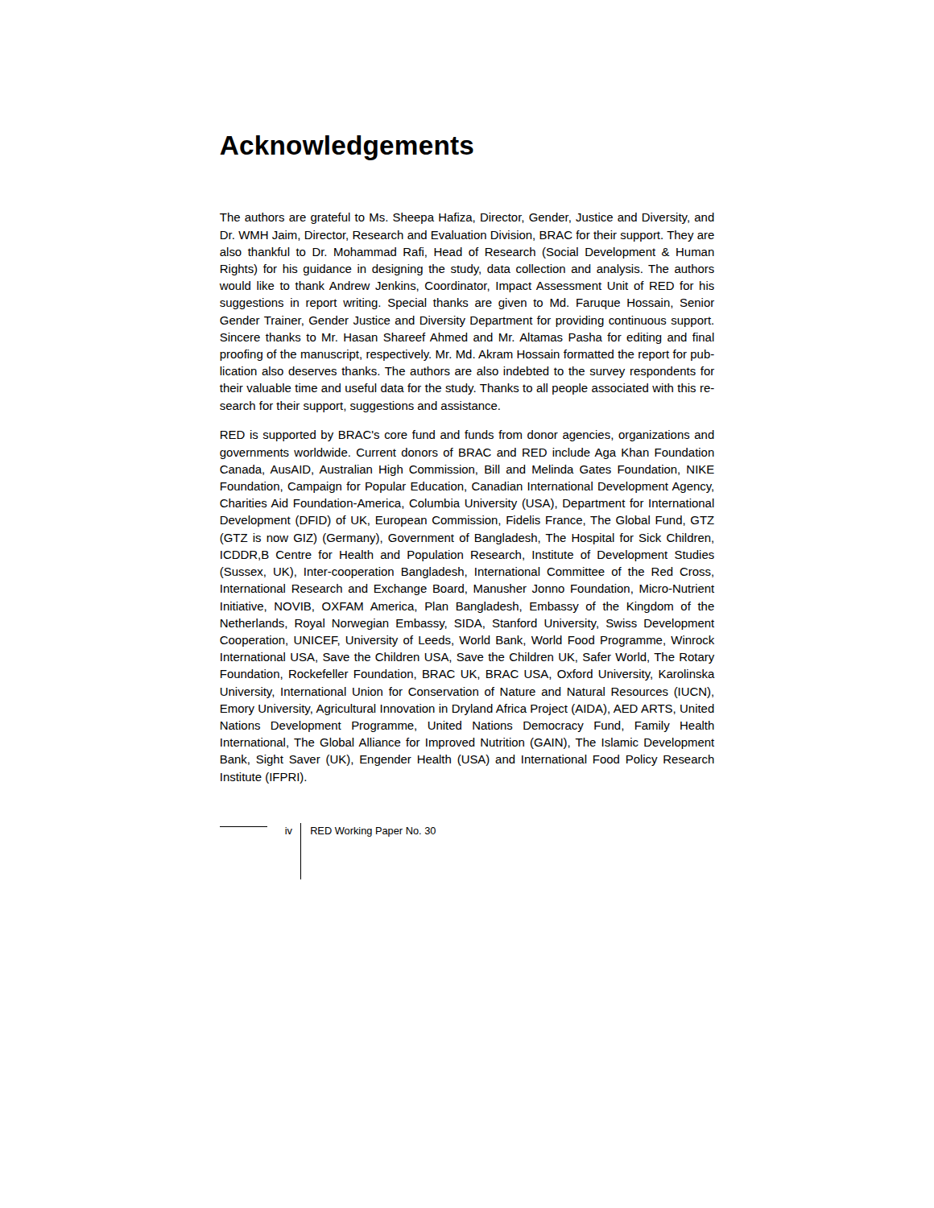Acknowledgements
The authors are grateful to Ms. Sheepa Hafiza, Director, Gender, Justice and Diversity, and Dr. WMH Jaim, Director, Research and Evaluation Division, BRAC for their support. They are also thankful to Dr. Mohammad Rafi, Head of Research (Social Development & Human Rights) for his guidance in designing the study, data collection and analysis. The authors would like to thank Andrew Jenkins, Coordinator, Impact Assessment Unit of RED for his suggestions in report writing. Special thanks are given to Md. Faruque Hossain, Senior Gender Trainer, Gender Justice and Diversity Department for providing continuous support. Sincere thanks to Mr. Hasan Shareef Ahmed and Mr. Altamas Pasha for editing and final proofing of the manuscript, respectively. Mr. Md. Akram Hossain formatted the report for publication also deserves thanks. The authors are also indebted to the survey respondents for their valuable time and useful data for the study. Thanks to all people associated with this research for their support, suggestions and assistance.
RED is supported by BRAC's core fund and funds from donor agencies, organizations and governments worldwide. Current donors of BRAC and RED include Aga Khan Foundation Canada, AusAID, Australian High Commission, Bill and Melinda Gates Foundation, NIKE Foundation, Campaign for Popular Education, Canadian International Development Agency, Charities Aid Foundation-America, Columbia University (USA), Department for International Development (DFID) of UK, European Commission, Fidelis France, The Global Fund, GTZ (GTZ is now GIZ) (Germany), Government of Bangladesh, The Hospital for Sick Children, ICDDR,B Centre for Health and Population Research, Institute of Development Studies (Sussex, UK), Inter-cooperation Bangladesh, International Committee of the Red Cross, International Research and Exchange Board, Manusher Jonno Foundation, Micro-Nutrient Initiative, NOVIB, OXFAM America, Plan Bangladesh, Embassy of the Kingdom of the Netherlands, Royal Norwegian Embassy, SIDA, Stanford University, Swiss Development Cooperation, UNICEF, University of Leeds, World Bank, World Food Programme, Winrock International USA, Save the Children USA, Save the Children UK, Safer World, The Rotary Foundation, Rockefeller Foundation, BRAC UK, BRAC USA, Oxford University, Karolinska University, International Union for Conservation of Nature and Natural Resources (IUCN), Emory University, Agricultural Innovation in Dryland Africa Project (AIDA), AED ARTS, United Nations Development Programme, United Nations Democracy Fund, Family Health International, The Global Alliance for Improved Nutrition (GAIN), The Islamic Development Bank, Sight Saver (UK), Engender Health (USA) and International Food Policy Research Institute (IFPRI).
iv
RED Working Paper No. 30